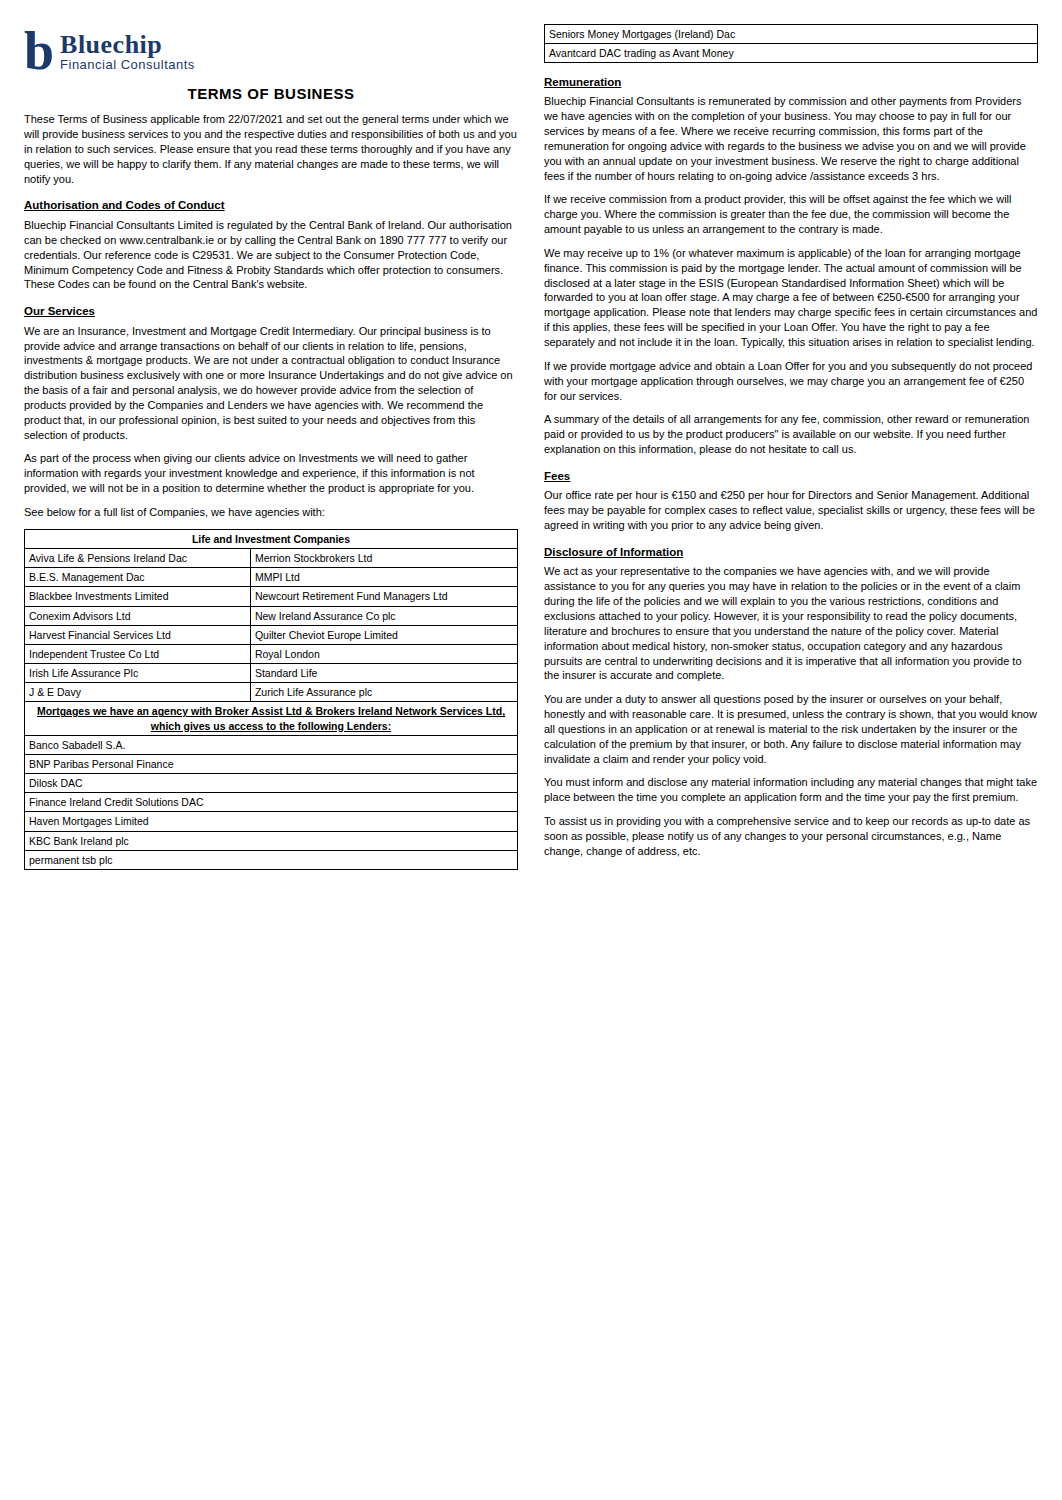bBluechip
Financial Consultants
TERMS OF BUSINESS
These Terms of Business applicable from 22/07/2021 and set out the general terms under which we will provide business services to you and the respective duties and responsibilities of both us and you in relation to such services. Please ensure that you read these terms thoroughly and if you have any queries, we will be happy to clarify them. If any material changes are made to these terms, we will notify you.
Authorisation and Codes of Conduct
Bluechip Financial Consultants Limited is regulated by the Central Bank of Ireland. Our authorisation can be checked on www.centralbank.ie or by calling the Central Bank on 1890 777 777 to verify our credentials. Our reference code is C29531. We are subject to the Consumer Protection Code, Minimum Competency Code and Fitness & Probity Standards which offer protection to consumers. These Codes can be found on the Central Bank's website.
Our Services
We are an Insurance, Investment and Mortgage Credit Intermediary. Our principal business is to provide advice and arrange transactions on behalf of our clients in relation to life, pensions, investments & mortgage products. We are not under a contractual obligation to conduct Insurance distribution business exclusively with one or more Insurance Undertakings and do not give advice on the basis of a fair and personal analysis, we do however provide advice from the selection of products provided by the Companies and Lenders we have agencies with. We recommend the product that, in our professional opinion, is best suited to your needs and objectives from this selection of products.
As part of the process when giving our clients advice on Investments we will need to gather information with regards your investment knowledge and experience, if this information is not provided, we will not be in a position to determine whether the product is appropriate for you.
See below for a full list of Companies, we have agencies with:
| Life and Investment Companies |
| --- |
| Aviva Life & Pensions Ireland Dac | Merrion Stockbrokers Ltd |
| B.E.S. Management Dac | MMPI Ltd |
| Blackbee Investments Limited | Newcourt Retirement Fund Managers Ltd |
| Conexim Advisors Ltd | New Ireland Assurance Co plc |
| Harvest Financial Services Ltd | Quilter Cheviot Europe Limited |
| Independent Trustee Co Ltd | Royal London |
| Irish Life Assurance Plc | Standard Life |
| J & E Davy | Zurich Life Assurance plc |
| Mortgages we have an agency with Broker Assist Ltd & Brokers Ireland Network Services Ltd, which gives us access to the following Lenders: |
| Banco Sabadell S.A. |
| BNP Paribas Personal Finance |
| Dilosk DAC |
| Finance Ireland Credit Solutions DAC |
| Haven Mortgages Limited |
| KBC Bank Ireland plc |
| permanent tsb plc |
| Seniors Money Mortgages (Ireland) Dac |
| Avantcard DAC trading as Avant Money |
Remuneration
Bluechip Financial Consultants is remunerated by commission and other payments from Providers we have agencies with on the completion of your business. You may choose to pay in full for our services by means of a fee. Where we receive recurring commission, this forms part of the remuneration for ongoing advice with regards to the business we advise you on and we will provide you with an annual update on your investment business. We reserve the right to charge additional fees if the number of hours relating to on-going advice /assistance exceeds 3 hrs.
If we receive commission from a product provider, this will be offset against the fee which we will charge you. Where the commission is greater than the fee due, the commission will become the amount payable to us unless an arrangement to the contrary is made.
We may receive up to 1% (or whatever maximum is applicable) of the loan for arranging mortgage finance. This commission is paid by the mortgage lender. The actual amount of commission will be disclosed at a later stage in the ESIS (European Standardised Information Sheet) which will be forwarded to you at loan offer stage. A may charge a fee of between €250-€500 for arranging your mortgage application. Please note that lenders may charge specific fees in certain circumstances and if this applies, these fees will be specified in your Loan Offer. You have the right to pay a fee separately and not include it in the loan. Typically, this situation arises in relation to specialist lending.
If we provide mortgage advice and obtain a Loan Offer for you and you subsequently do not proceed with your mortgage application through ourselves, we may charge you an arrangement fee of €250 for our services.
A summary of the details of all arrangements for any fee, commission, other reward or remuneration paid or provided to us by the product producers" is available on our website. If you need further explanation on this information, please do not hesitate to call us.
Fees
Our office rate per hour is €150 and €250 per hour for Directors and Senior Management. Additional fees may be payable for complex cases to reflect value, specialist skills or urgency, these fees will be agreed in writing with you prior to any advice being given.
Disclosure of Information
We act as your representative to the companies we have agencies with, and we will provide assistance to you for any queries you may have in relation to the policies or in the event of a claim during the life of the policies and we will explain to you the various restrictions, conditions and exclusions attached to your policy. However, it is your responsibility to read the policy documents, literature and brochures to ensure that you understand the nature of the policy cover. Material information about medical history, non-smoker status, occupation category and any hazardous pursuits are central to underwriting decisions and it is imperative that all information you provide to the insurer is accurate and complete.
You are under a duty to answer all questions posed by the insurer or ourselves on your behalf, honestly and with reasonable care. It is presumed, unless the contrary is shown, that you would know all questions in an application or at renewal is material to the risk undertaken by the insurer or the calculation of the premium by that insurer, or both. Any failure to disclose material information may invalidate a claim and render your policy void.
You must inform and disclose any material information including any material changes that might take place between the time you complete an application form and the time your pay the first premium.
To assist us in providing you with a comprehensive service and to keep our records as up-to date as soon as possible, please notify us of any changes to your personal circumstances, e.g., Name change, change of address, etc.